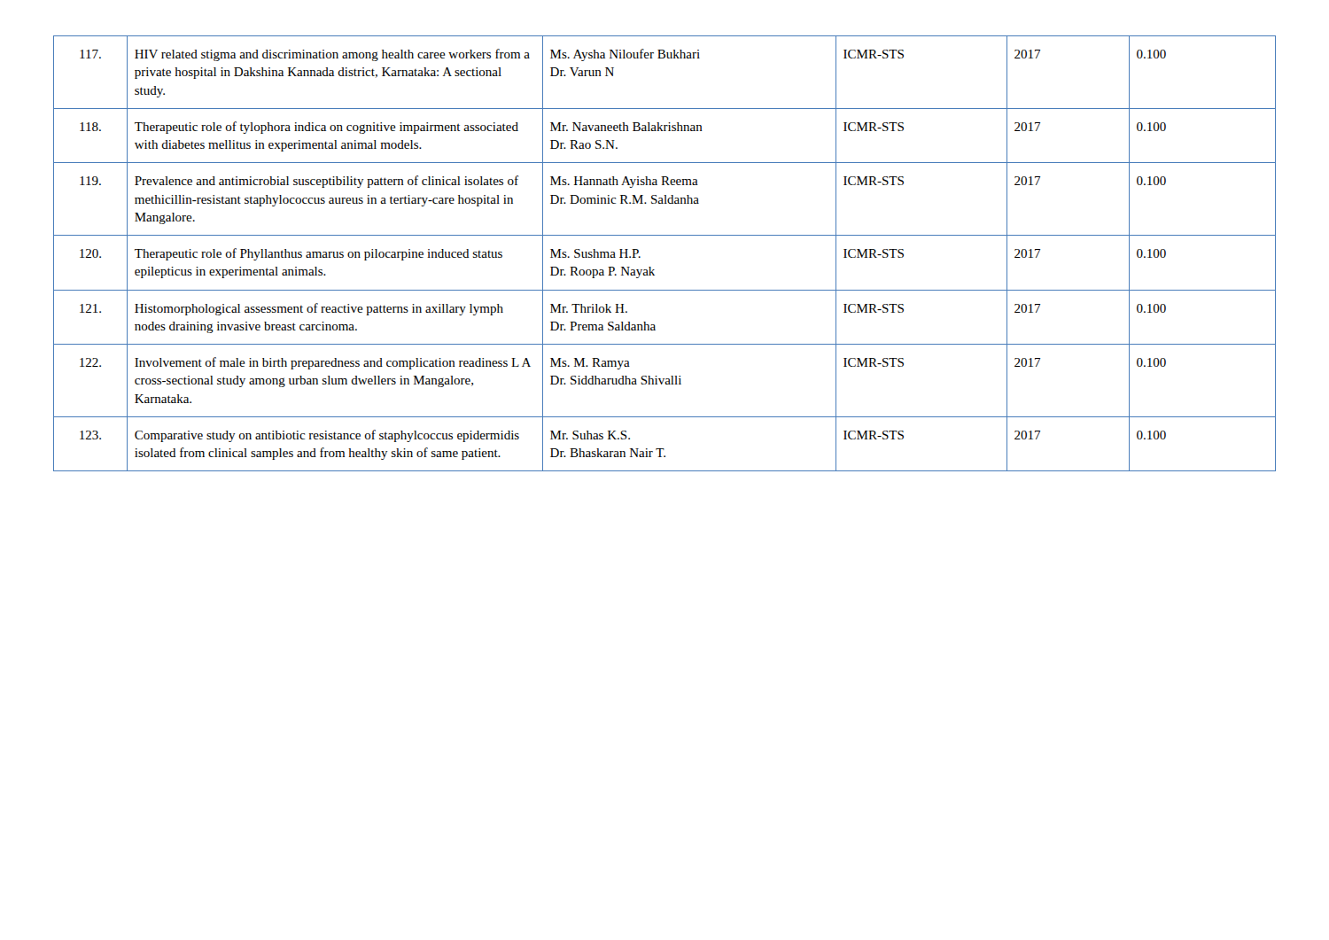| 117. | HIV related stigma and discrimination among health caree workers from a private hospital in Dakshina Kannada district, Karnataka: A sectional study. | Ms. Aysha Niloufer Bukhari Dr. Varun N | ICMR-STS | 2017 | 0.100 |
| 118. | Therapeutic role of tylophora indica on cognitive impairment associated with diabetes mellitus in experimental animal models. | Mr. Navaneeth Balakrishnan Dr. Rao S.N. | ICMR-STS | 2017 | 0.100 |
| 119. | Prevalence and antimicrobial susceptibility pattern of clinical isolates of methicillin-resistant staphylococcus aureus in a tertiary-care hospital in Mangalore. | Ms. Hannath Ayisha Reema Dr. Dominic R.M. Saldanha | ICMR-STS | 2017 | 0.100 |
| 120. | Therapeutic role of Phyllanthus amarus on pilocarpine induced status epilepticus in experimental animals. | Ms. Sushma H.P. Dr. Roopa P. Nayak | ICMR-STS | 2017 | 0.100 |
| 121. | Histomorphological assessment of reactive patterns in axillary lymph nodes draining invasive breast carcinoma. | Mr. Thrilok H. Dr. Prema Saldanha | ICMR-STS | 2017 | 0.100 |
| 122. | Involvement of male in birth preparedness and complication readiness L A cross-sectional study among urban slum dwellers in Mangalore, Karnataka. | Ms. M. Ramya Dr. Siddharudha Shivalli | ICMR-STS | 2017 | 0.100 |
| 123. | Comparative study on antibiotic resistance of staphylcoccus epidermidis isolated from clinical samples and from healthy skin of same patient. | Mr. Suhas K.S. Dr. Bhaskaran Nair T. | ICMR-STS | 2017 | 0.100 |